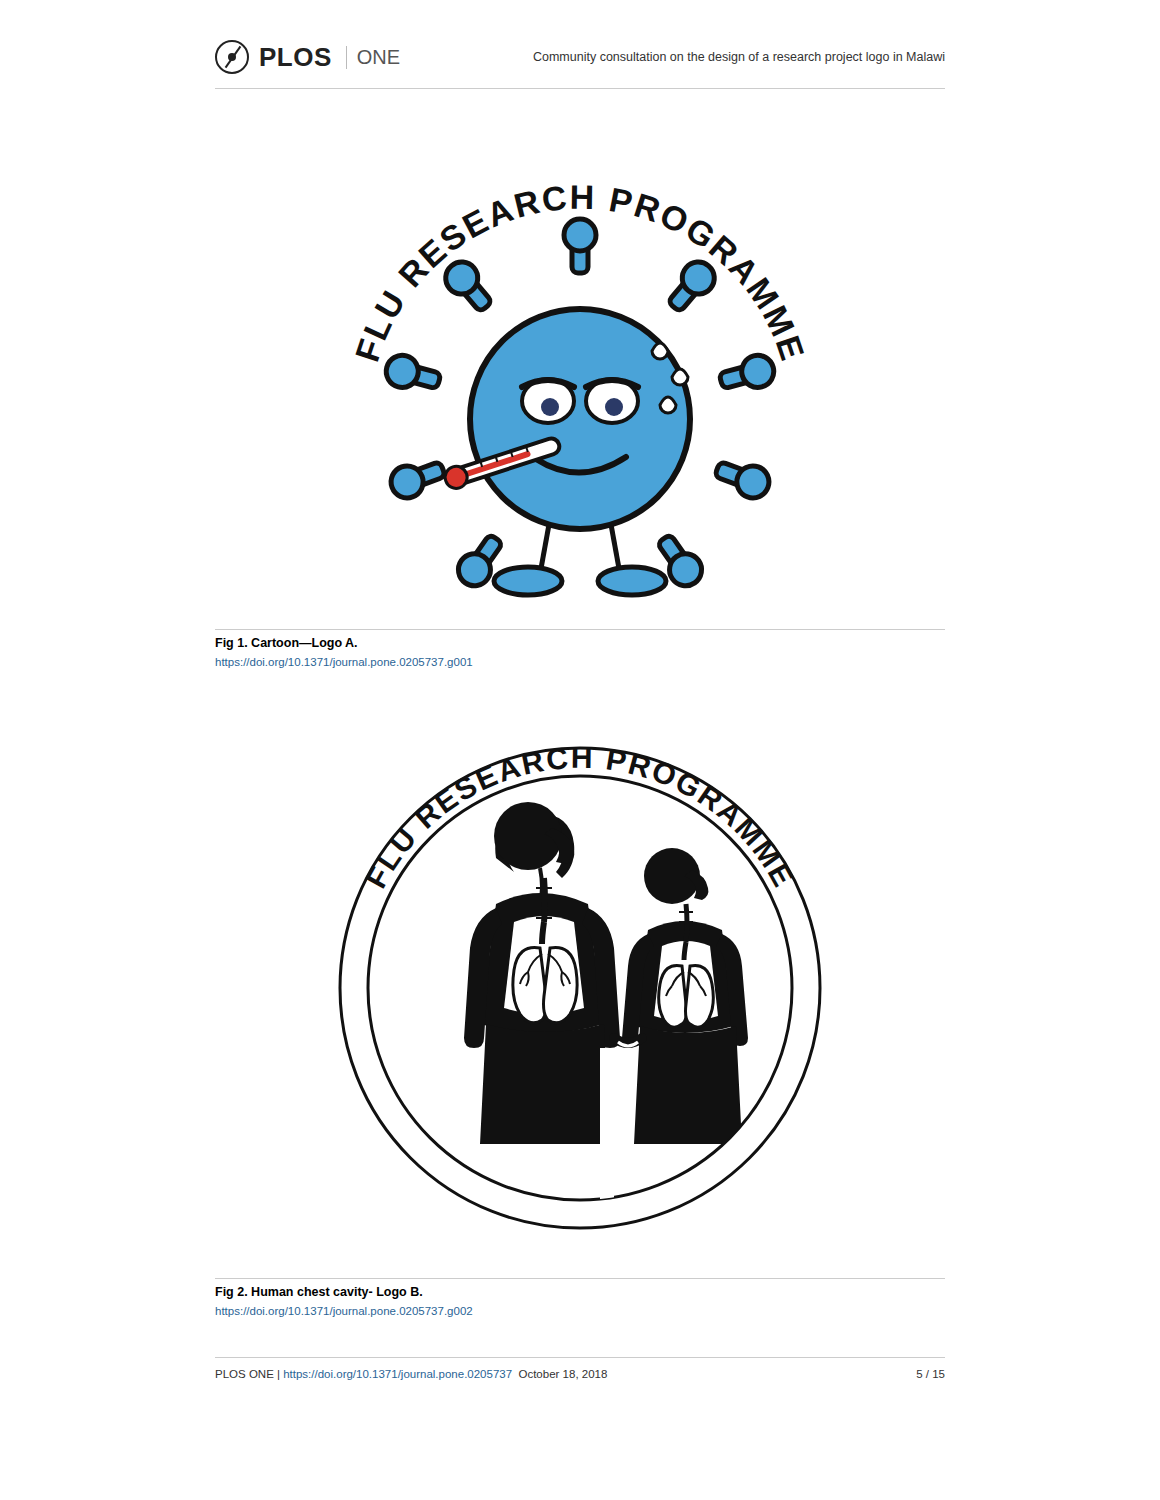PLOS ONE
Community consultation on the design of a research project logo in Malawi
FLU RESEARCH PROGRAMME
Fig 1. Cartoon—Logo A. https://doi.org/10.1371/journal.pone.0205737.g001
FLU RESEARCH PROGRAMME
Fig 2. Human chest cavity- Logo B. https://doi.org/10.1371/journal.pone.0205737.g002
PLOS ONE | https://doi.org/10.1371/journal.pone.0205737 October 18, 2018
5 / 15